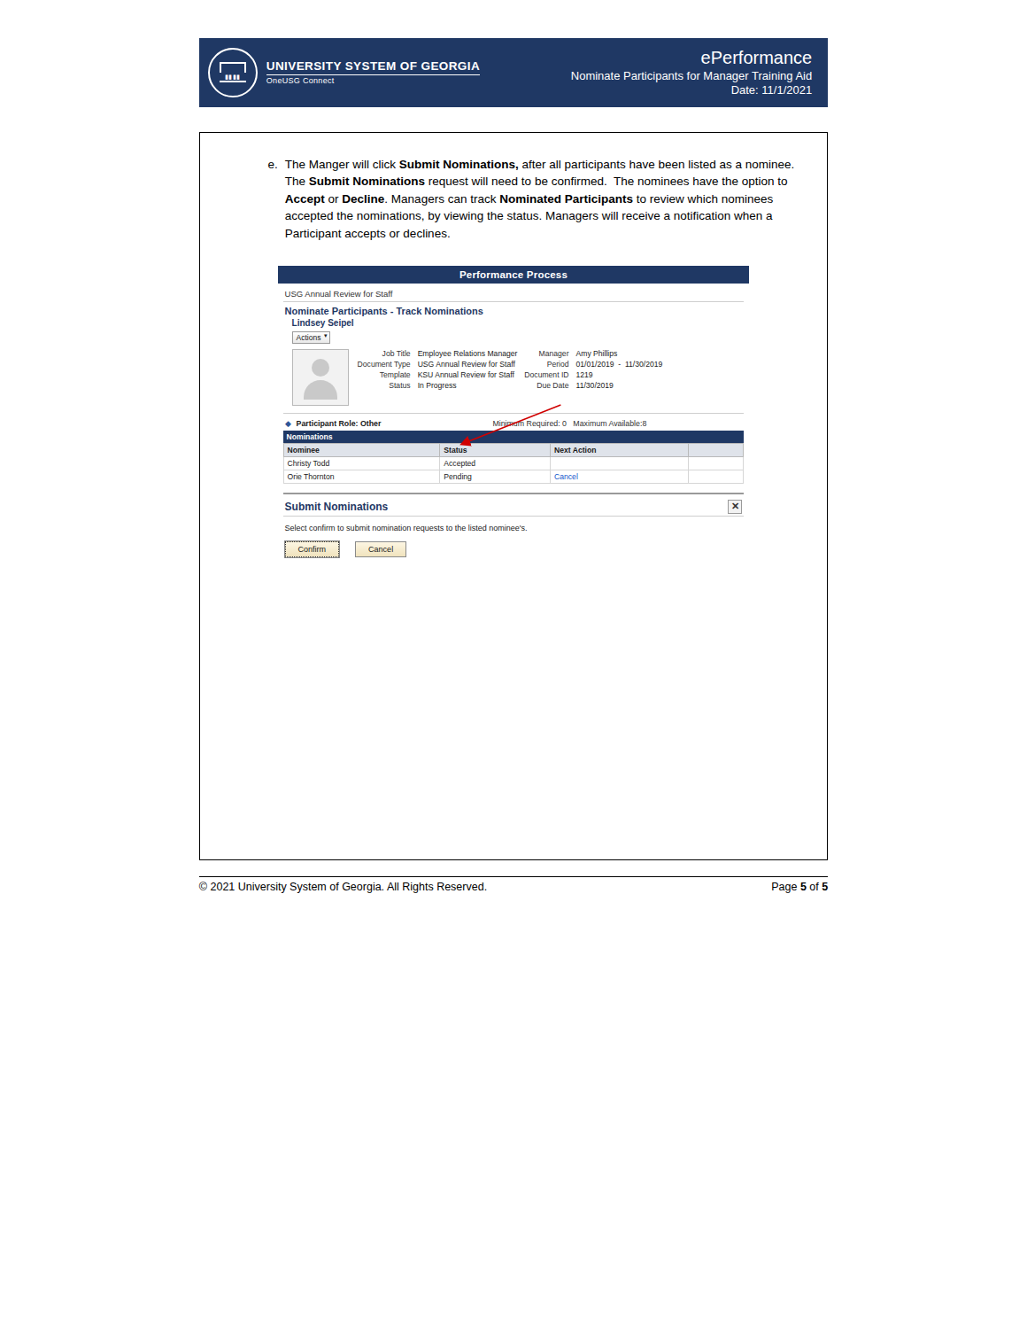▮▮▮▮
UNIVERSITY SYSTEM OF GEORGIA
OneUSG Connect
ePerformance
Nominate Participants for Manager Training Aid
Date: 11/1/2021
e.
The Manger will click Submit Nominations, after all participants have been listed as a nominee. The Submit Nominations request will need to be confirmed. The nominees have the option to Accept or Decline. Managers can track Nominated Participants to review which nominees accepted the nominations, by viewing the status. Managers will receive a notification when a Participant accepts or declines.
Performance Process
USG Annual Review for Staff
Nominate Participants - Track Nominations
Lindsey Seipel
Actions
Job Title
Employee Relations Manager
Manager
Amy Phillips
Document Type
USG Annual Review for Staff
Period
01/01/2019 - 11/30/2019
Template
KSU Annual Review for Staff
Document ID
1219
Status
In Progress
Due Date
11/30/2019
◆ Participant Role: Other Minimum Required: 0 Maximum Available:8
Nominations
| Nominee | Status | Next Action | |
| --- | --- | --- | --- |
| Christy Todd | Accepted | | |
| Orie Thornton | Pending | Cancel | |
Submit Nominations
✕
Select confirm to submit nomination requests to the listed nominee's.
Confirm
Cancel
© 2021 University System of Georgia. All Rights Reserved.
Page 5 of 5